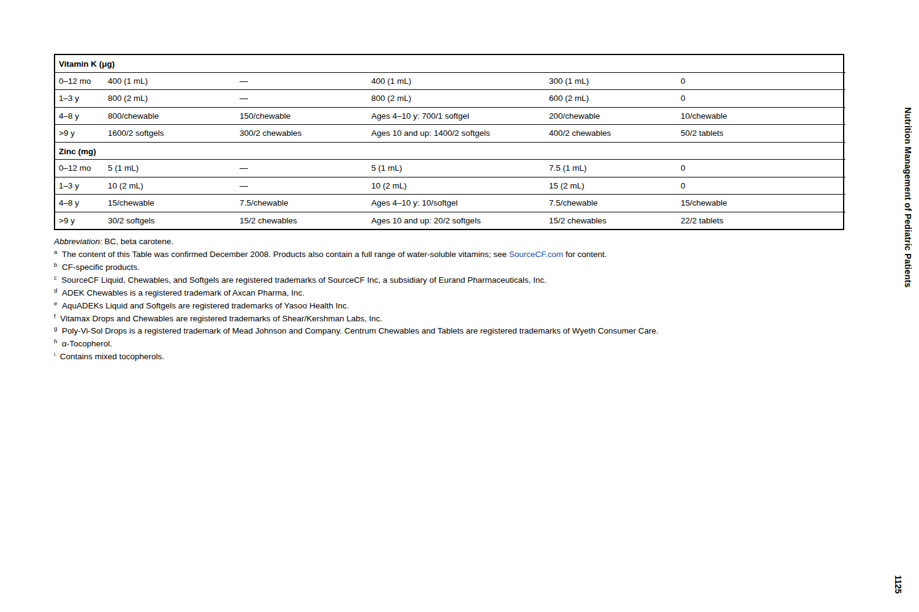| Vitamin K (μg) |
| 0–12 mo | 400 (1 mL) | — | 400 (1 mL) | 300 (1 mL) | 0 |
| 1–3 y | 800 (2 mL) | — | 800 (2 mL) | 600 (2 mL) | 0 |
| 4–8 y | 800/chewable | 150/chewable | Ages 4–10 y: 700/1 softgel | 200/chewable | 10/chewable |
| >9 y | 1600/2 softgels | 300/2 chewables | Ages 10 and up: 1400/2 softgels | 400/2 chewables | 50/2 tablets |
| Zinc (mg) |
| 0–12 mo | 5 (1 mL) | — | 5 (1 mL) | 7.5 (1 mL) | 0 |
| 1–3 y | 10 (2 mL) | — | 10 (2 mL) | 15 (2 mL) | 0 |
| 4–8 y | 15/chewable | 7.5/chewable | Ages 4–10 y: 10/softgel | 7.5/chewable | 15/chewable |
| >9 y | 30/2 softgels | 15/2 chewables | Ages 10 and up: 20/2 softgels | 15/2 chewables | 22/2 tablets |
Abbreviation: BC, beta carotene.
a The content of this Table was confirmed December 2008. Products also contain a full range of water-soluble vitamins; see SourceCF.com for content.
b CF-specific products.
c SourceCF Liquid, Chewables, and Softgels are registered trademarks of SourceCF Inc, a subsidiary of Eurand Pharmaceuticals, Inc.
d ADEK Chewables is a registered trademark of Axcan Pharma, Inc.
e AquADEKs Liquid and Softgels are registered trademarks of Yasoo Health Inc.
f Vitamax Drops and Chewables are registered trademarks of Shear/Kershman Labs, Inc.
g Poly-Vi-Sol Drops is a registered trademark of Mead Johnson and Company. Centrum Chewables and Tablets are registered trademarks of Wyeth Consumer Care.
h α-Tocopherol.
i Contains mixed tocopherols.
Nutrition Management of Pediatric Patients
1125